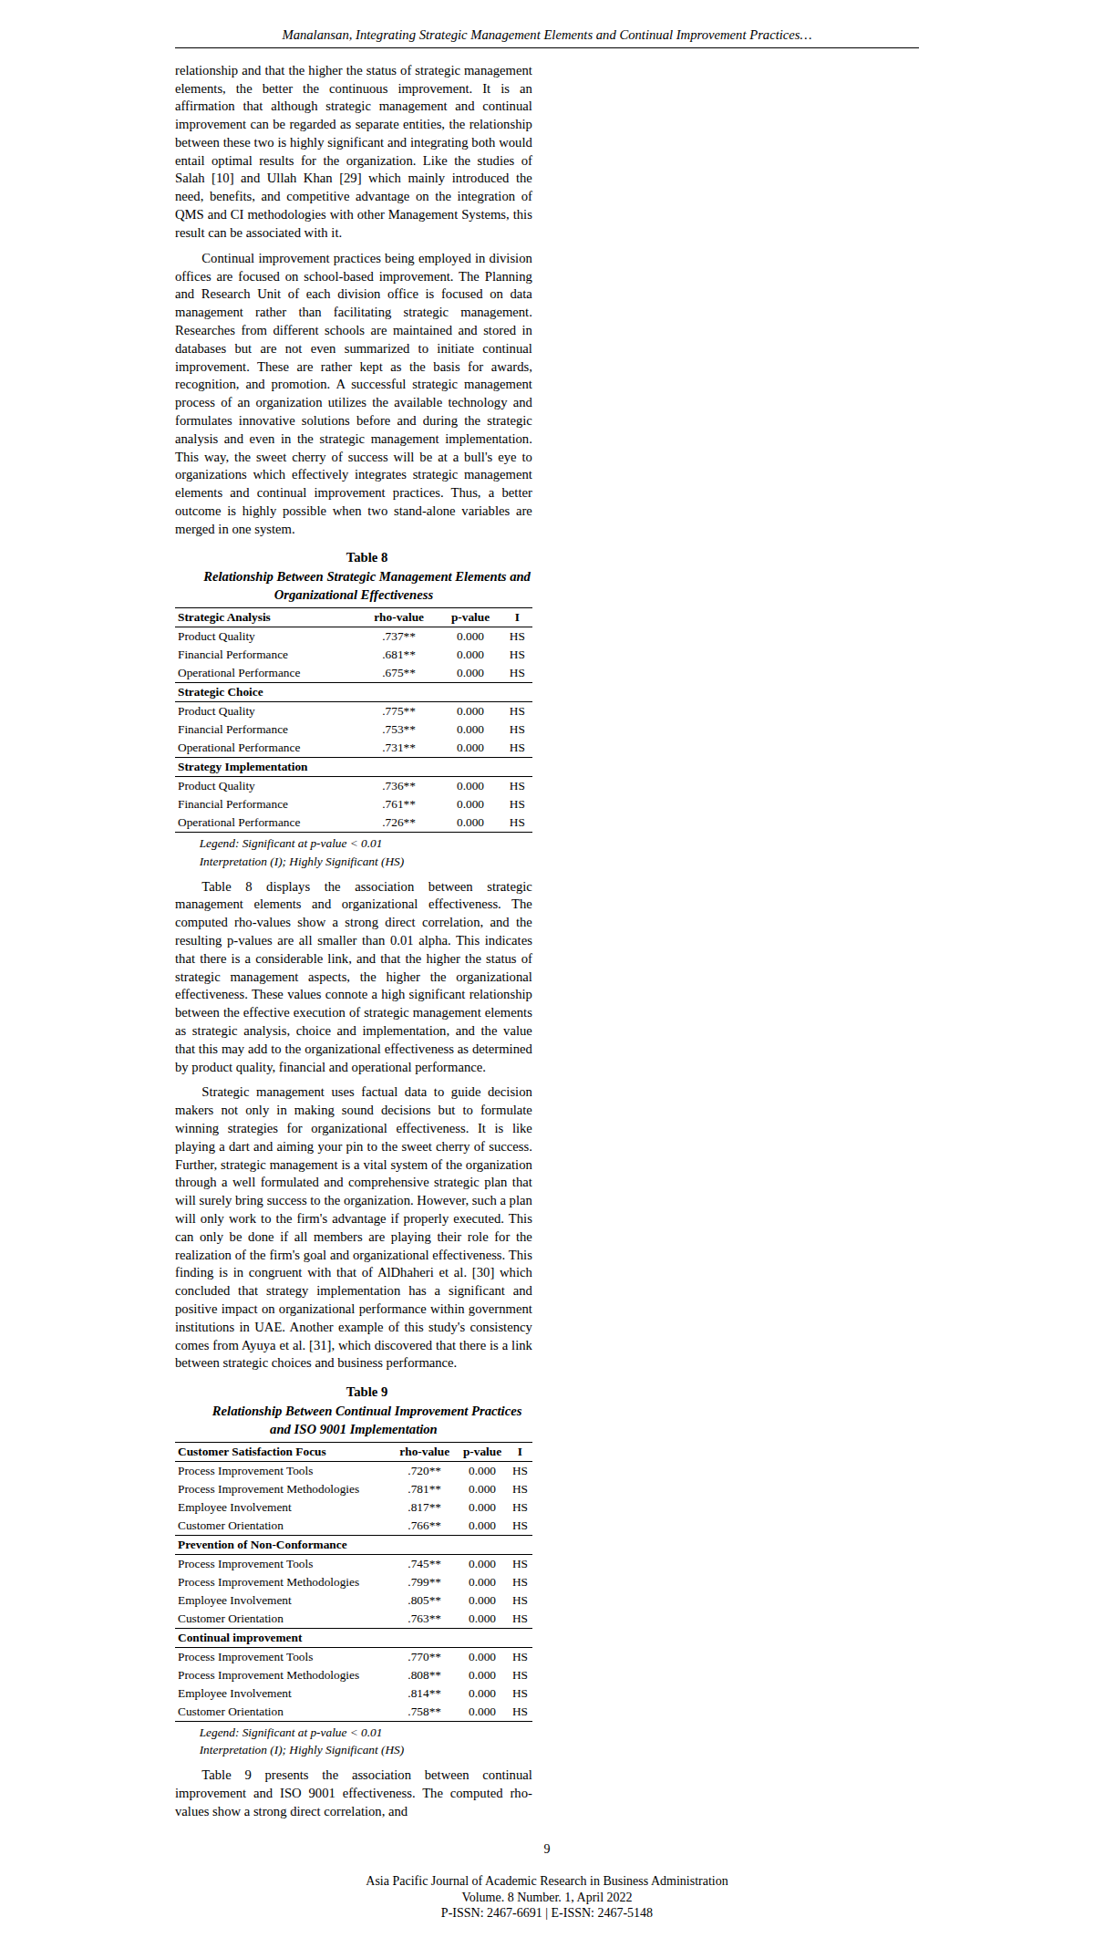Manalansan, Integrating Strategic Management Elements and Continual Improvement Practices…
relationship and that the higher the status of strategic management elements, the better the continuous improvement. It is an affirmation that although strategic management and continual improvement can be regarded as separate entities, the relationship between these two is highly significant and integrating both would entail optimal results for the organization. Like the studies of Salah [10] and Ullah Khan [29] which mainly introduced the need, benefits, and competitive advantage on the integration of QMS and CI methodologies with other Management Systems, this result can be associated with it.
Continual improvement practices being employed in division offices are focused on school-based improvement. The Planning and Research Unit of each division office is focused on data management rather than facilitating strategic management. Researches from different schools are maintained and stored in databases but are not even summarized to initiate continual improvement. These are rather kept as the basis for awards, recognition, and promotion. A successful strategic management process of an organization utilizes the available technology and formulates innovative solutions before and during the strategic analysis and even in the strategic management implementation. This way, the sweet cherry of success will be at a bull's eye to organizations which effectively integrates strategic management elements and continual improvement practices. Thus, a better outcome is highly possible when two stand-alone variables are merged in one system.
Table 8
Relationship Between Strategic Management Elements and Organizational Effectiveness
| Strategic Analysis | rho-value | p-value | I |
| --- | --- | --- | --- |
| Product Quality | .737** | 0.000 | HS |
| Financial Performance | .681** | 0.000 | HS |
| Operational Performance | .675** | 0.000 | HS |
| Strategic Choice |
| Product Quality | .775** | 0.000 | HS |
| Financial Performance | .753** | 0.000 | HS |
| Operational Performance | .731** | 0.000 | HS |
| Strategy Implementation |
| Product Quality | .736** | 0.000 | HS |
| Financial Performance | .761** | 0.000 | HS |
| Operational Performance | .726** | 0.000 | HS |
Legend: Significant at p-value < 0.01
Interpretation (I); Highly Significant (HS)
Table 8 displays the association between strategic management elements and organizational effectiveness. The computed rho-values show a strong direct correlation, and the resulting p-values are all smaller than 0.01 alpha. This indicates that there is a considerable link, and that the higher the status of strategic management aspects, the higher the organizational effectiveness. These values connote a high significant relationship between the effective execution of strategic management elements as strategic analysis, choice and implementation, and the value that this may add to the organizational effectiveness as determined by product quality, financial and operational performance.
Strategic management uses factual data to guide decision makers not only in making sound decisions but to formulate winning strategies for organizational effectiveness. It is like playing a dart and aiming your pin to the sweet cherry of success. Further, strategic management is a vital system of the organization through a well formulated and comprehensive strategic plan that will surely bring success to the organization. However, such a plan will only work to the firm's advantage if properly executed. This can only be done if all members are playing their role for the realization of the firm's goal and organizational effectiveness. This finding is in congruent with that of AlDhaheri et al. [30] which concluded that strategy implementation has a significant and positive impact on organizational performance within government institutions in UAE. Another example of this study's consistency comes from Ayuya et al. [31], which discovered that there is a link between strategic choices and business performance.
Table 9
Relationship Between Continual Improvement Practices and ISO 9001 Implementation
| Customer Satisfaction Focus | rho-value | p-value | I |
| --- | --- | --- | --- |
| Process Improvement Tools | .720** | 0.000 | HS |
| Process Improvement Methodologies | .781** | 0.000 | HS |
| Employee Involvement | .817** | 0.000 | HS |
| Customer Orientation | .766** | 0.000 | HS |
| Prevention of Non-Conformance |
| Process Improvement Tools | .745** | 0.000 | HS |
| Process Improvement Methodologies | .799** | 0.000 | HS |
| Employee Involvement | .805** | 0.000 | HS |
| Customer Orientation | .763** | 0.000 | HS |
| Continual improvement |
| Process Improvement Tools | .770** | 0.000 | HS |
| Process Improvement Methodologies | .808** | 0.000 | HS |
| Employee Involvement | .814** | 0.000 | HS |
| Customer Orientation | .758** | 0.000 | HS |
Legend: Significant at p-value < 0.01
Interpretation (I); Highly Significant (HS)
Table 9 presents the association between continual improvement and ISO 9001 effectiveness. The computed rho-values show a strong direct correlation, and
9
Asia Pacific Journal of Academic Research in Business Administration
Volume. 8 Number. 1, April 2022
P-ISSN: 2467-6691 | E-ISSN: 2467-5148